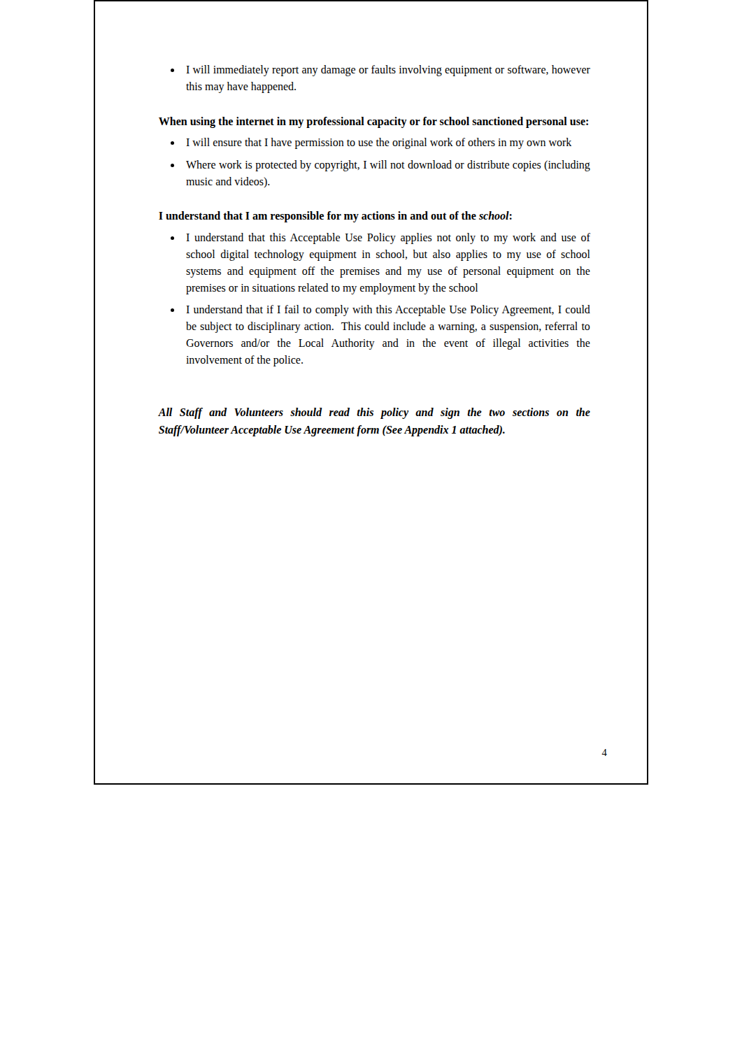I will immediately report any damage or faults involving equipment or software, however this may have happened.
When using the internet in my professional capacity or for school sanctioned personal use:
I will ensure that I have permission to use the original work of others in my own work
Where work is protected by copyright, I will not download or distribute copies (including music and videos).
I understand that I am responsible for my actions in and out of the school:
I understand that this Acceptable Use Policy applies not only to my work and use of school digital technology equipment in school, but also applies to my use of school systems and equipment off the premises and my use of personal equipment on the premises or in situations related to my employment by the school
I understand that if I fail to comply with this Acceptable Use Policy Agreement, I could be subject to disciplinary action. This could include a warning, a suspension, referral to Governors and/or the Local Authority and in the event of illegal activities the involvement of the police.
All Staff and Volunteers should read this policy and sign the two sections on the Staff/Volunteer Acceptable Use Agreement form (See Appendix 1 attached).
4